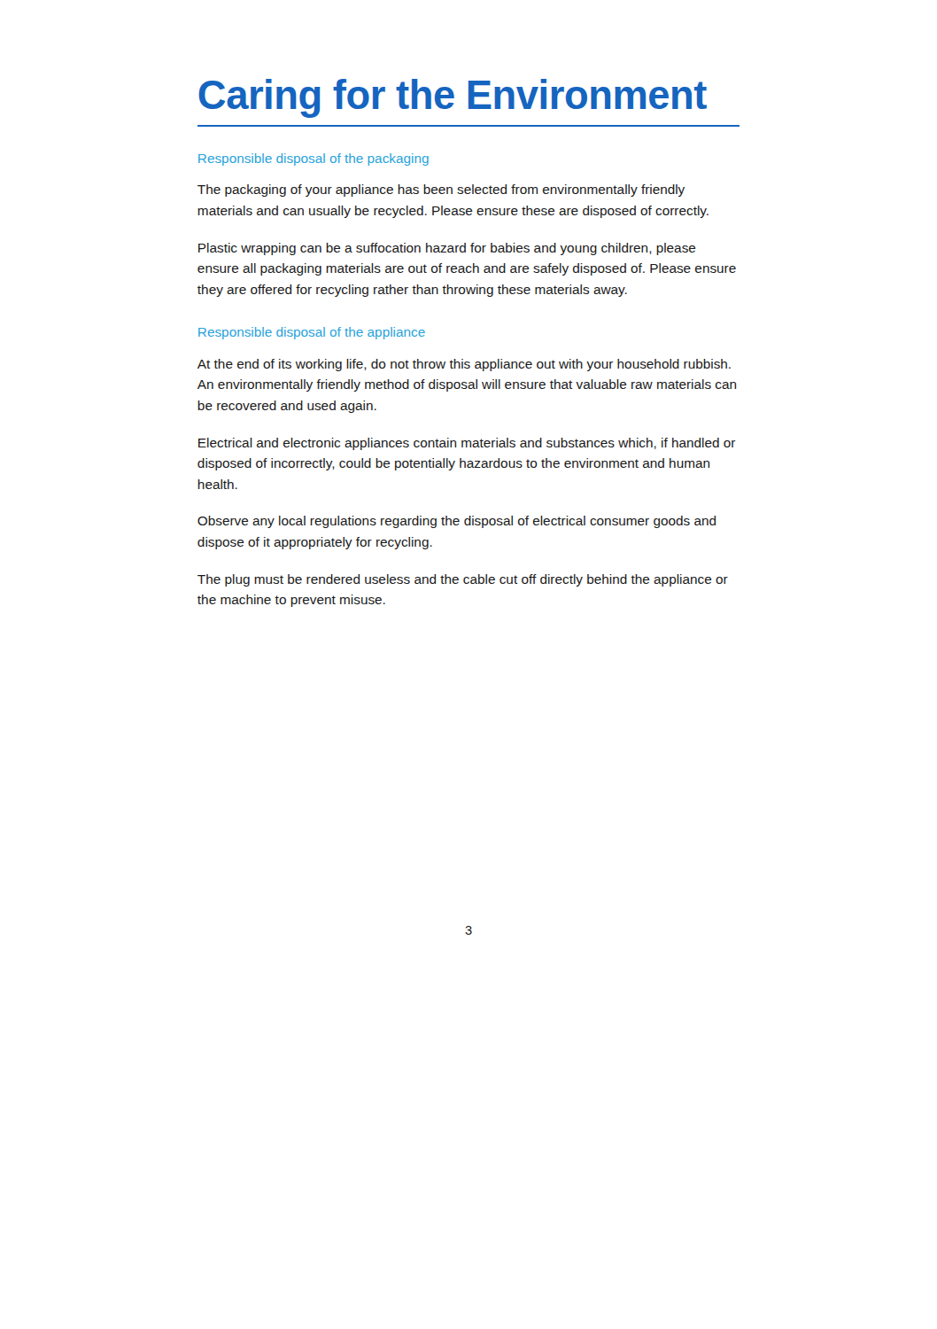Caring for the Environment
Responsible disposal of the packaging
The packaging of your appliance has been selected from environmentally friendly materials and can usually be recycled. Please ensure these are disposed of correctly.
Plastic wrapping can be a suffocation hazard for babies and young children, please ensure all packaging materials are out of reach and are safely disposed of. Please ensure they are offered for recycling rather than throwing these materials away.
Responsible disposal of the appliance
At the end of its working life, do not throw this appliance out with your household rubbish. An environmentally friendly method of disposal will ensure that valuable raw materials can be recovered and used again.
Electrical and electronic appliances contain materials and substances which, if handled or disposed of incorrectly, could be potentially hazardous to the environment and human health.
Observe any local regulations regarding the disposal of electrical consumer goods and dispose of it appropriately for recycling.
The plug must be rendered useless and the cable cut off directly behind the appliance or the machine to prevent misuse.
3